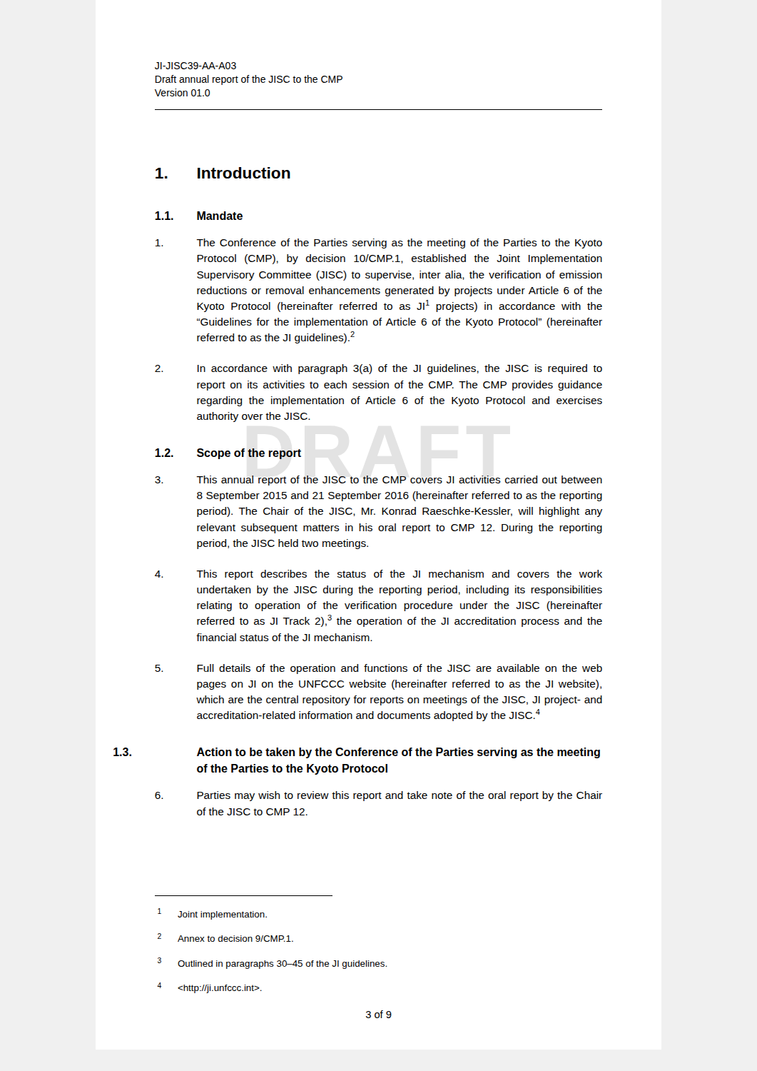JI-JISC39-AA-A03
Draft annual report of the JISC to the CMP
Version 01.0
DRAFT
1. Introduction
1.1. Mandate
The Conference of the Parties serving as the meeting of the Parties to the Kyoto Protocol (CMP), by decision 10/CMP.1, established the Joint Implementation Supervisory Committee (JISC) to supervise, inter alia, the verification of emission reductions or removal enhancements generated by projects under Article 6 of the Kyoto Protocol (hereinafter referred to as JI1 projects) in accordance with the “Guidelines for the implementation of Article 6 of the Kyoto Protocol” (hereinafter referred to as the JI guidelines).2
In accordance with paragraph 3(a) of the JI guidelines, the JISC is required to report on its activities to each session of the CMP. The CMP provides guidance regarding the implementation of Article 6 of the Kyoto Protocol and exercises authority over the JISC.
1.2. Scope of the report
This annual report of the JISC to the CMP covers JI activities carried out between 8 September 2015 and 21 September 2016 (hereinafter referred to as the reporting period). The Chair of the JISC, Mr. Konrad Raeschke-Kessler, will highlight any relevant subsequent matters in his oral report to CMP 12. During the reporting period, the JISC held two meetings.
This report describes the status of the JI mechanism and covers the work undertaken by the JISC during the reporting period, including its responsibilities relating to operation of the verification procedure under the JISC (hereinafter referred to as JI Track 2),3 the operation of the JI accreditation process and the financial status of the JI mechanism.
Full details of the operation and functions of the JISC are available on the web pages on JI on the UNFCCC website (hereinafter referred to as the JI website), which are the central repository for reports on meetings of the JISC, JI project- and accreditation-related information and documents adopted by the JISC.4
1.3. Action to be taken by the Conference of the Parties serving as the meeting of the Parties to the Kyoto Protocol
Parties may wish to review this report and take note of the oral report by the Chair of the JISC to CMP 12.
Joint implementation.
Annex to decision 9/CMP.1.
Outlined in paragraphs 30–45 of the JI guidelines.
<http://ji.unfccc.int>.
3 of 9